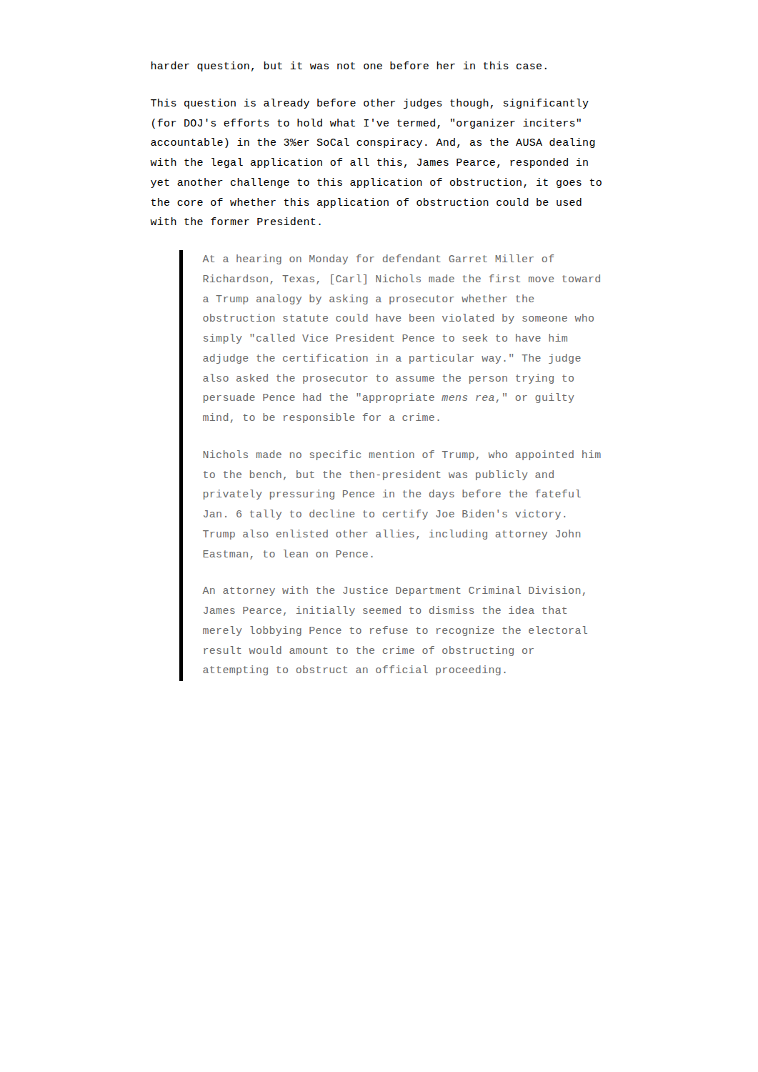harder question, but it was not one before her in this case.
This question is already before other judges though, significantly (for DOJ's efforts to hold what I've termed, "organizer inciters" accountable) in the 3%er SoCal conspiracy. And, as the AUSA dealing with the legal application of all this, James Pearce, responded in yet another challenge to this application of obstruction, it goes to the core of whether this application of obstruction could be used with the former President.
At a hearing on Monday for defendant Garret Miller of Richardson, Texas, [Carl] Nichols made the first move toward a Trump analogy by asking a prosecutor whether the obstruction statute could have been violated by someone who simply "called Vice President Pence to seek to have him adjudge the certification in a particular way." The judge also asked the prosecutor to assume the person trying to persuade Pence had the "appropriate mens rea," or guilty mind, to be responsible for a crime.
Nichols made no specific mention of Trump, who appointed him to the bench, but the then-president was publicly and privately pressuring Pence in the days before the fateful Jan. 6 tally to decline to certify Joe Biden's victory. Trump also enlisted other allies, including attorney John Eastman, to lean on Pence.
An attorney with the Justice Department Criminal Division, James Pearce, initially seemed to dismiss the idea that merely lobbying Pence to refuse to recognize the electoral result would amount to the crime of obstructing or attempting to obstruct an official proceeding.